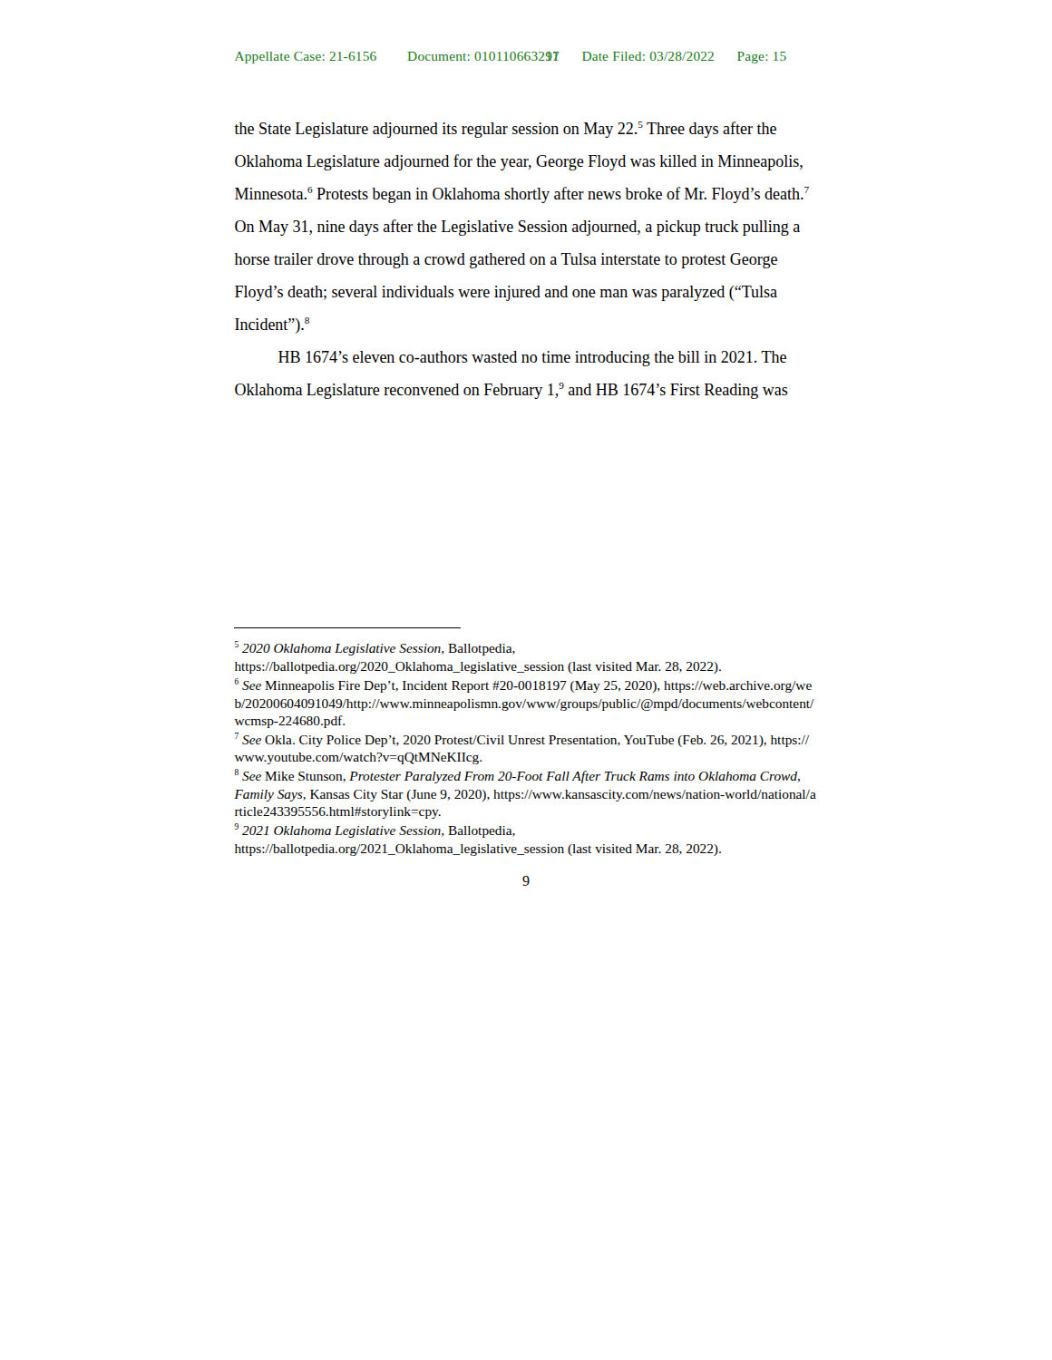Appellate Case: 21-6156 Document: 01011066329117 Date Filed: 03/28/2022 Page: 15
the State Legislature adjourned its regular session on May 22.5 Three days after the Oklahoma Legislature adjourned for the year, George Floyd was killed in Minneapolis, Minnesota.6 Protests began in Oklahoma shortly after news broke of Mr. Floyd’s death.7 On May 31, nine days after the Legislative Session adjourned, a pickup truck pulling a horse trailer drove through a crowd gathered on a Tulsa interstate to protest George Floyd’s death; several individuals were injured and one man was paralyzed (“Tulsa Incident”).8
HB 1674’s eleven co-authors wasted no time introducing the bill in 2021. The Oklahoma Legislature reconvened on February 1,9 and HB 1674’s First Reading was
5 2020 Oklahoma Legislative Session, Ballotpedia,
https://ballotpedia.org/2020_Oklahoma_legislative_session (last visited Mar. 28, 2022).
6 See Minneapolis Fire Dep’t, Incident Report #20-0018197 (May 25, 2020), https://web.archive.org/web/20200604091049/http://www.minneapolismn.gov/www/groups/public/@mpd/documents/webcontent/wcmsp-224680.pdf.
7 See Okla. City Police Dep’t, 2020 Protest/Civil Unrest Presentation, YouTube (Feb. 26, 2021), https://www.youtube.com/watch?v=qQtMNeKIIcg.
8 See Mike Stunson, Protester Paralyzed From 20-Foot Fall After Truck Rams into Oklahoma Crowd, Family Says, Kansas City Star (June 9, 2020), https://www.kansascity.com/news/nation-world/national/article243395556.html#storylink=cpy.
9 2021 Oklahoma Legislative Session, Ballotpedia,
https://ballotpedia.org/2021_Oklahoma_legislative_session (last visited Mar. 28, 2022).
9